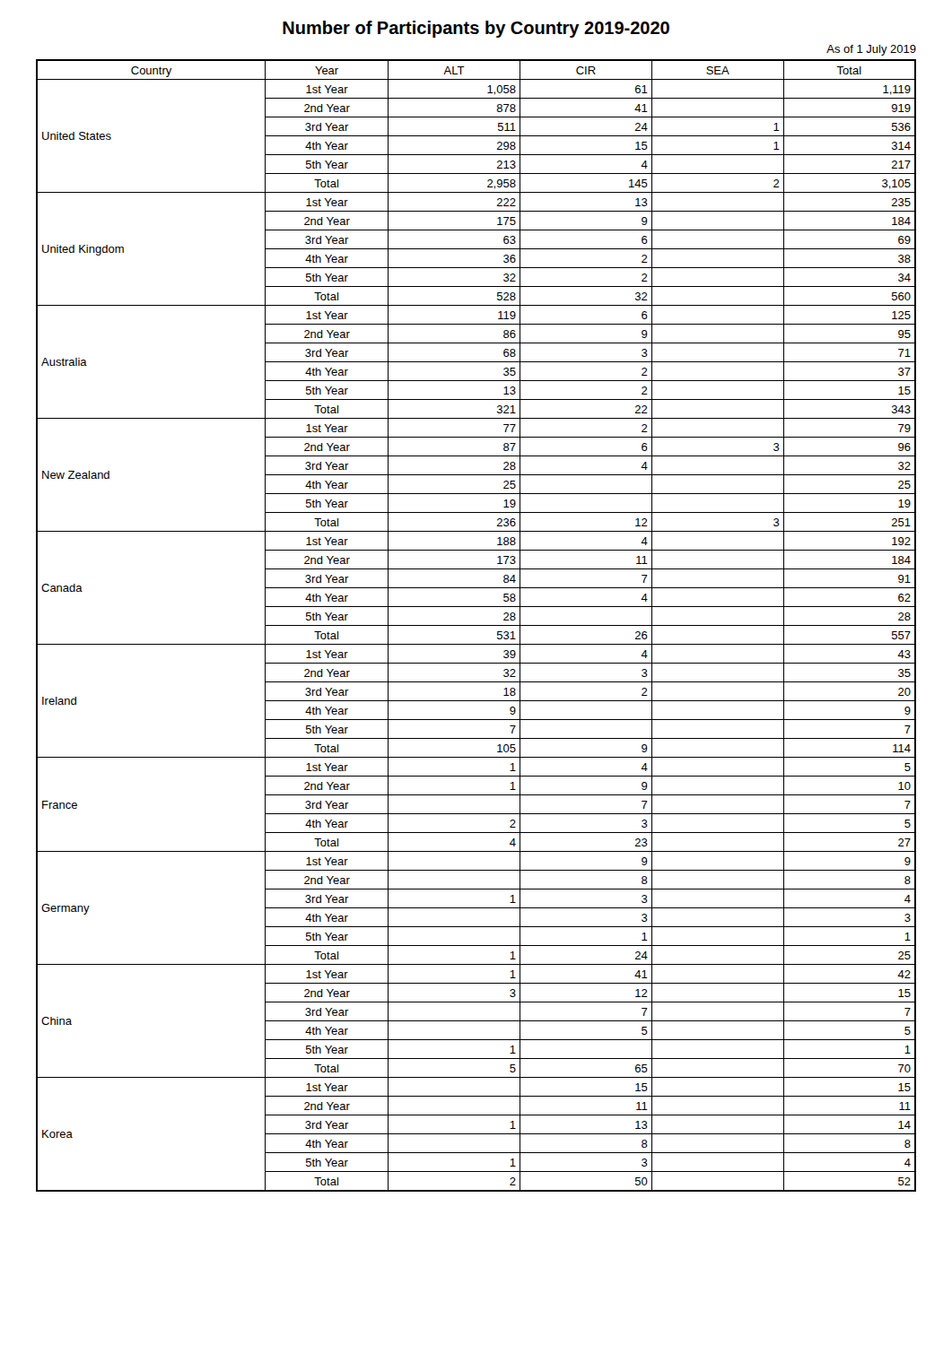Number of Participants by Country 2019-2020
As of 1 July 2019
| Country | Year | ALT | CIR | SEA | Total |
| --- | --- | --- | --- | --- | --- |
| United States | 1st Year | 1,058 | 61 | | 1,119 |
| 2nd Year | 878 | 41 | | 919 |
| 3rd Year | 511 | 24 | 1 | 536 |
| 4th Year | 298 | 15 | 1 | 314 |
| 5th Year | 213 | 4 | | 217 |
| Total | 2,958 | 145 | 2 | 3,105 |
| United Kingdom | 1st Year | 222 | 13 | | 235 |
| 2nd Year | 175 | 9 | | 184 |
| 3rd Year | 63 | 6 | | 69 |
| 4th Year | 36 | 2 | | 38 |
| 5th Year | 32 | 2 | | 34 |
| Total | 528 | 32 | | 560 |
| Australia | 1st Year | 119 | 6 | | 125 |
| 2nd Year | 86 | 9 | | 95 |
| 3rd Year | 68 | 3 | | 71 |
| 4th Year | 35 | 2 | | 37 |
| 5th Year | 13 | 2 | | 15 |
| Total | 321 | 22 | | 343 |
| New Zealand | 1st Year | 77 | 2 | | 79 |
| 2nd Year | 87 | 6 | 3 | 96 |
| 3rd Year | 28 | 4 | | 32 |
| 4th Year | 25 | | | 25 |
| 5th Year | 19 | | | 19 |
| Total | 236 | 12 | 3 | 251 |
| Canada | 1st Year | 188 | 4 | | 192 |
| 2nd Year | 173 | 11 | | 184 |
| 3rd Year | 84 | 7 | | 91 |
| 4th Year | 58 | 4 | | 62 |
| 5th Year | 28 | | | 28 |
| Total | 531 | 26 | | 557 |
| Ireland | 1st Year | 39 | 4 | | 43 |
| 2nd Year | 32 | 3 | | 35 |
| 3rd Year | 18 | 2 | | 20 |
| 4th Year | 9 | | | 9 |
| 5th Year | 7 | | | 7 |
| Total | 105 | 9 | | 114 |
| France | 1st Year | 1 | 4 | | 5 |
| 2nd Year | 1 | 9 | | 10 |
| 3rd Year | | 7 | | 7 |
| 4th Year | 2 | 3 | | 5 |
| Total | 4 | 23 | | 27 |
| Germany | 1st Year | | 9 | | 9 |
| 2nd Year | | 8 | | 8 |
| 3rd Year | 1 | 3 | | 4 |
| 4th Year | | 3 | | 3 |
| 5th Year | | 1 | | 1 |
| Total | 1 | 24 | | 25 |
| China | 1st Year | 1 | 41 | | 42 |
| 2nd Year | 3 | 12 | | 15 |
| 3rd Year | | 7 | | 7 |
| 4th Year | | 5 | | 5 |
| 5th Year | 1 | | | 1 |
| Total | 5 | 65 | | 70 |
| Korea | 1st Year | | 15 | | 15 |
| 2nd Year | | 11 | | 11 |
| 3rd Year | 1 | 13 | | 14 |
| 4th Year | | 8 | | 8 |
| 5th Year | 1 | 3 | | 4 |
| Total | 2 | 50 | | 52 |